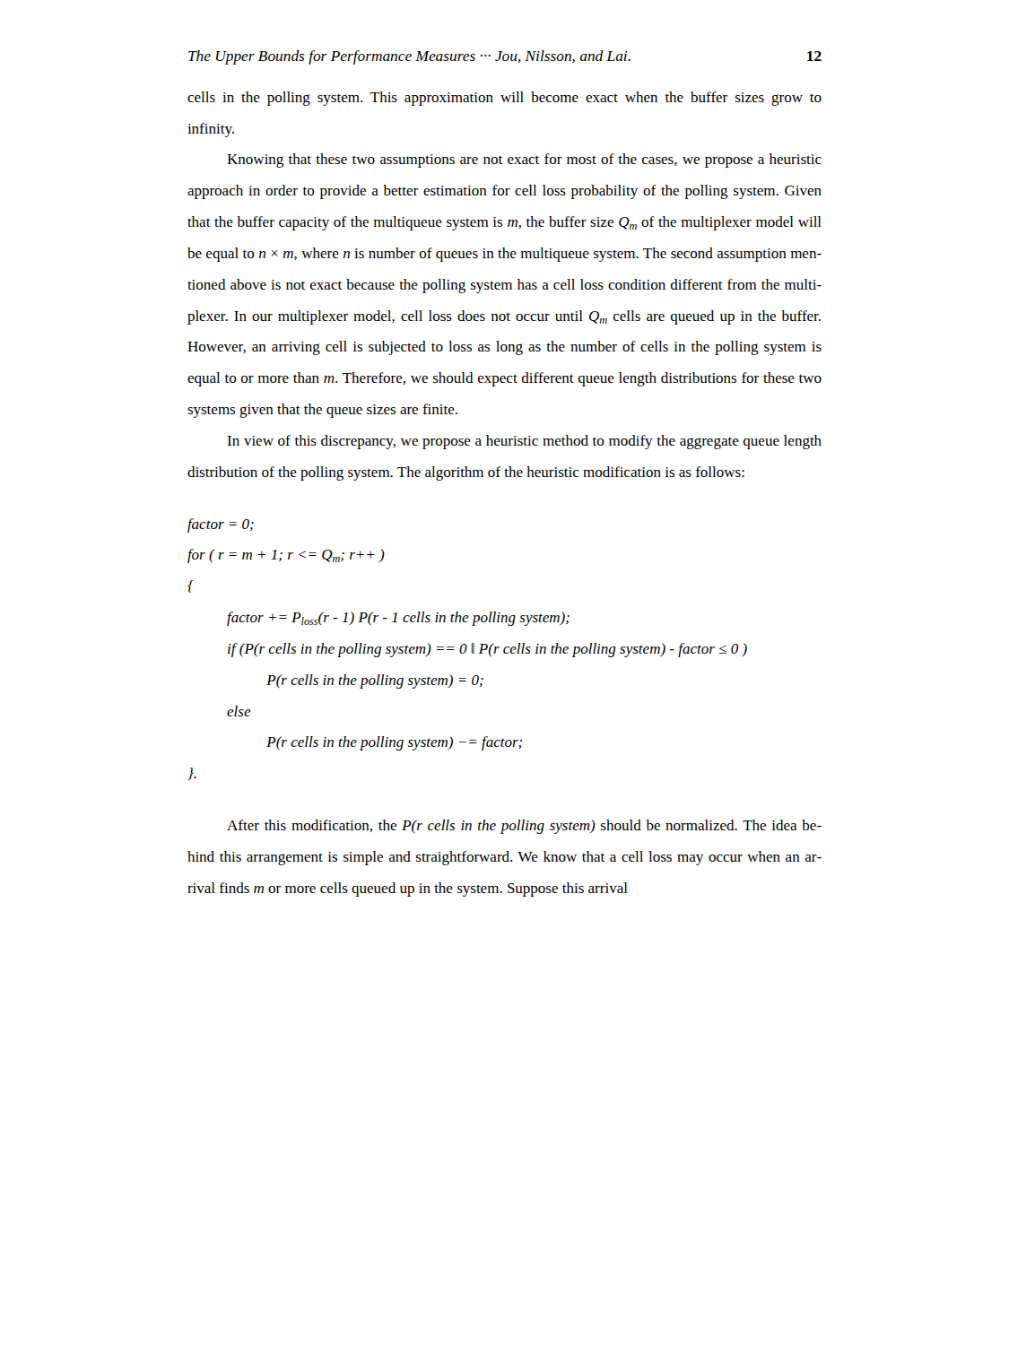The Upper Bounds for Performance Measures ··· Jou, Nilsson, and Lai. 12
cells in the polling system. This approximation will become exact when the buffer sizes grow to infinity.
Knowing that these two assumptions are not exact for most of the cases, we propose a heuristic approach in order to provide a better estimation for cell loss probability of the polling system. Given that the buffer capacity of the multiqueue system is m, the buffer size Qm of the multiplexer model will be equal to n × m, where n is number of queues in the multiqueue system. The second assumption mentioned above is not exact because the polling system has a cell loss condition different from the multiplexer. In our multiplexer model, cell loss does not occur until Qm cells are queued up in the buffer. However, an arriving cell is subjected to loss as long as the number of cells in the polling system is equal to or more than m. Therefore, we should expect different queue length distributions for these two systems given that the queue sizes are finite.
In view of this discrepancy, we propose a heuristic method to modify the aggregate queue length distribution of the polling system. The algorithm of the heuristic modification is as follows:
factor = 0; for ( r = m + 1; r <= Qm; r++ ) { factor += Ploss(r - 1) P(r - 1 cells in the polling system); if (P(r cells in the polling system) == 0 ‖ P(r cells in the polling system) - factor ≤ 0 ) P(r cells in the polling system) = 0; else P(r cells in the polling system) −= factor; }.
After this modification, the P(r cells in the polling system) should be normalized. The idea behind this arrangement is simple and straightforward. We know that a cell loss may occur when an arrival finds m or more cells queued up in the system. Suppose this arrival